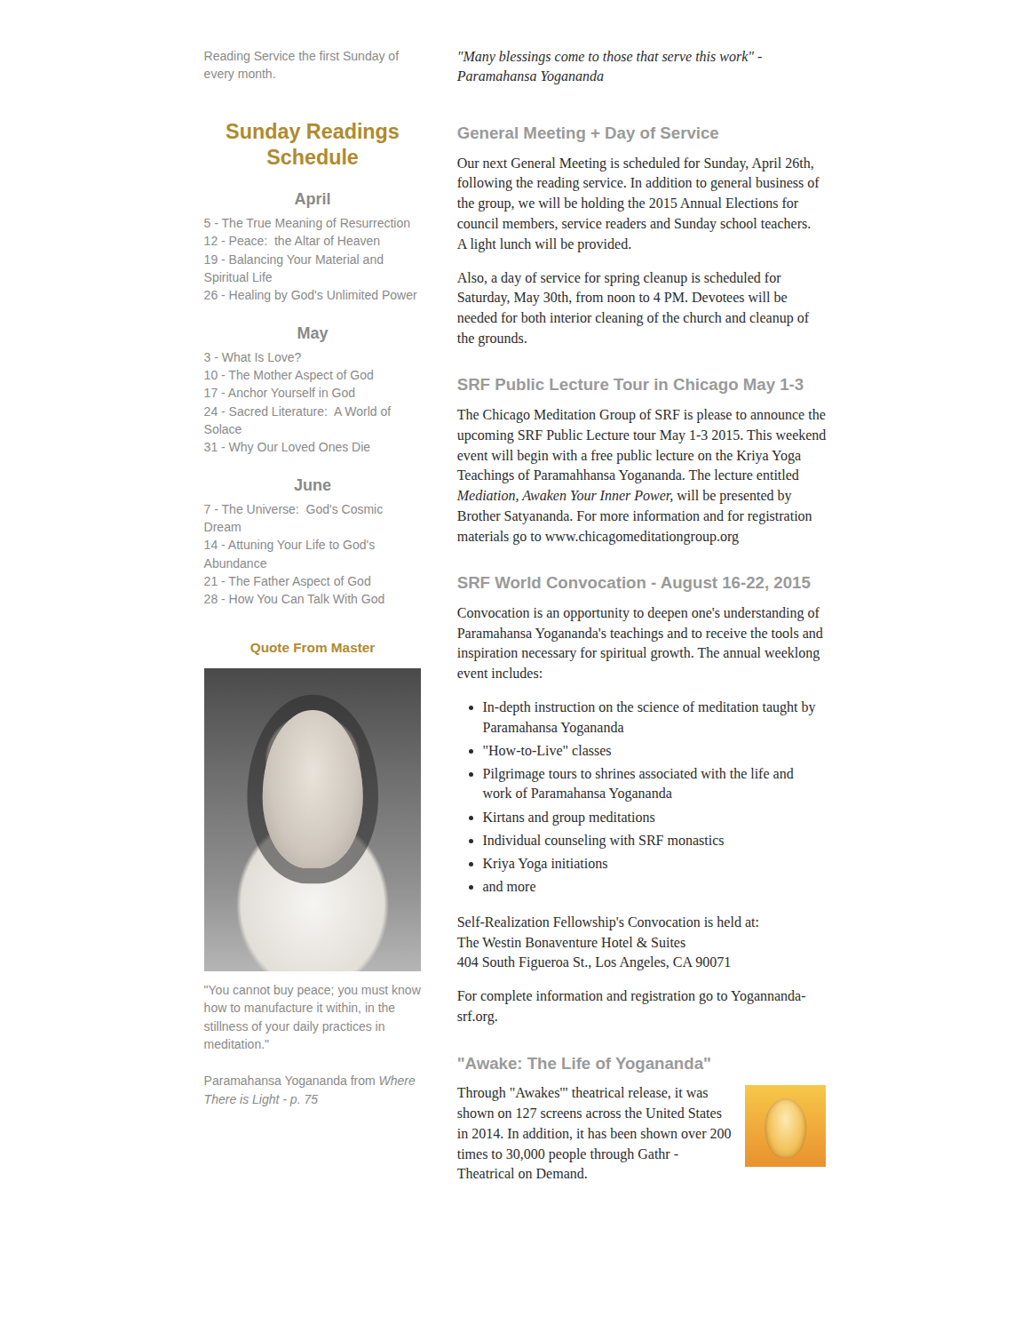Reading Service the first Sunday of every month.
Sunday Readings
Schedule
April
5 - The True Meaning of Resurrection
12 - Peace: the Altar of Heaven
19 - Balancing Your Material and Spiritual Life
26 - Healing by God's Unlimited Power
May
3 - What Is Love?
10 - The Mother Aspect of God
17 - Anchor Yourself in God
24 - Sacred Literature: A World of Solace
31 - Why Our Loved Ones Die
June
7 - The Universe: God's Cosmic Dream
14 - Attuning Your Life to God's Abundance
21 - The Father Aspect of God
28 - How You Can Talk With God
Quote From Master
"You cannot buy peace; you must know how to manufacture it within, in the stillness of your daily practices in meditation."
Paramahansa Yogananda from Where There is Light - p. 75
"Many blessings come to those that serve this work" - Paramahansa Yogananda
General Meeting + Day of Service
Our next General Meeting is scheduled for Sunday, April 26th, following the reading service. In addition to general business of the group, we will be holding the 2015 Annual Elections for council members, service readers and Sunday school teachers. A light lunch will be provided.
Also, a day of service for spring cleanup is scheduled for Saturday, May 30th, from noon to 4 PM. Devotees will be needed for both interior cleaning of the church and cleanup of the grounds.
SRF Public Lecture Tour in Chicago May 1-3
The Chicago Meditation Group of SRF is please to announce the upcoming SRF Public Lecture tour May 1-3 2015. This weekend event will begin with a free public lecture on the Kriya Yoga Teachings of Paramahhansa Yogananda. The lecture entitled Mediation, Awaken Your Inner Power, will be presented by Brother Satyananda. For more information and for registration materials go to www.chicagomeditationgroup.org
SRF World Convocation - August 16-22, 2015
Convocation is an opportunity to deepen one's understanding of Paramahansa Yogananda's teachings and to receive the tools and inspiration necessary for spiritual growth. The annual weeklong event includes:
In-depth instruction on the science of meditation taught by Paramahansa Yogananda
"How-to-Live" classes
Pilgrimage tours to shrines associated with the life and work of Paramahansa Yogananda
Kirtans and group meditations
Individual counseling with SRF monastics
Kriya Yoga initiations
and more
Self-Realization Fellowship's Convocation is held at:
The Westin Bonaventure Hotel & Suites
404 South Figueroa St., Los Angeles, CA 90071
For complete information and registration go to Yogannanda-srf.org.
"Awake: The Life of Yogananda"
Through "Awakes'" theatrical release, it was shown on 127 screens across the United States in 2014. In addition, it has been shown over 200 times to 30,000 people through Gathr - Theatrical on Demand.